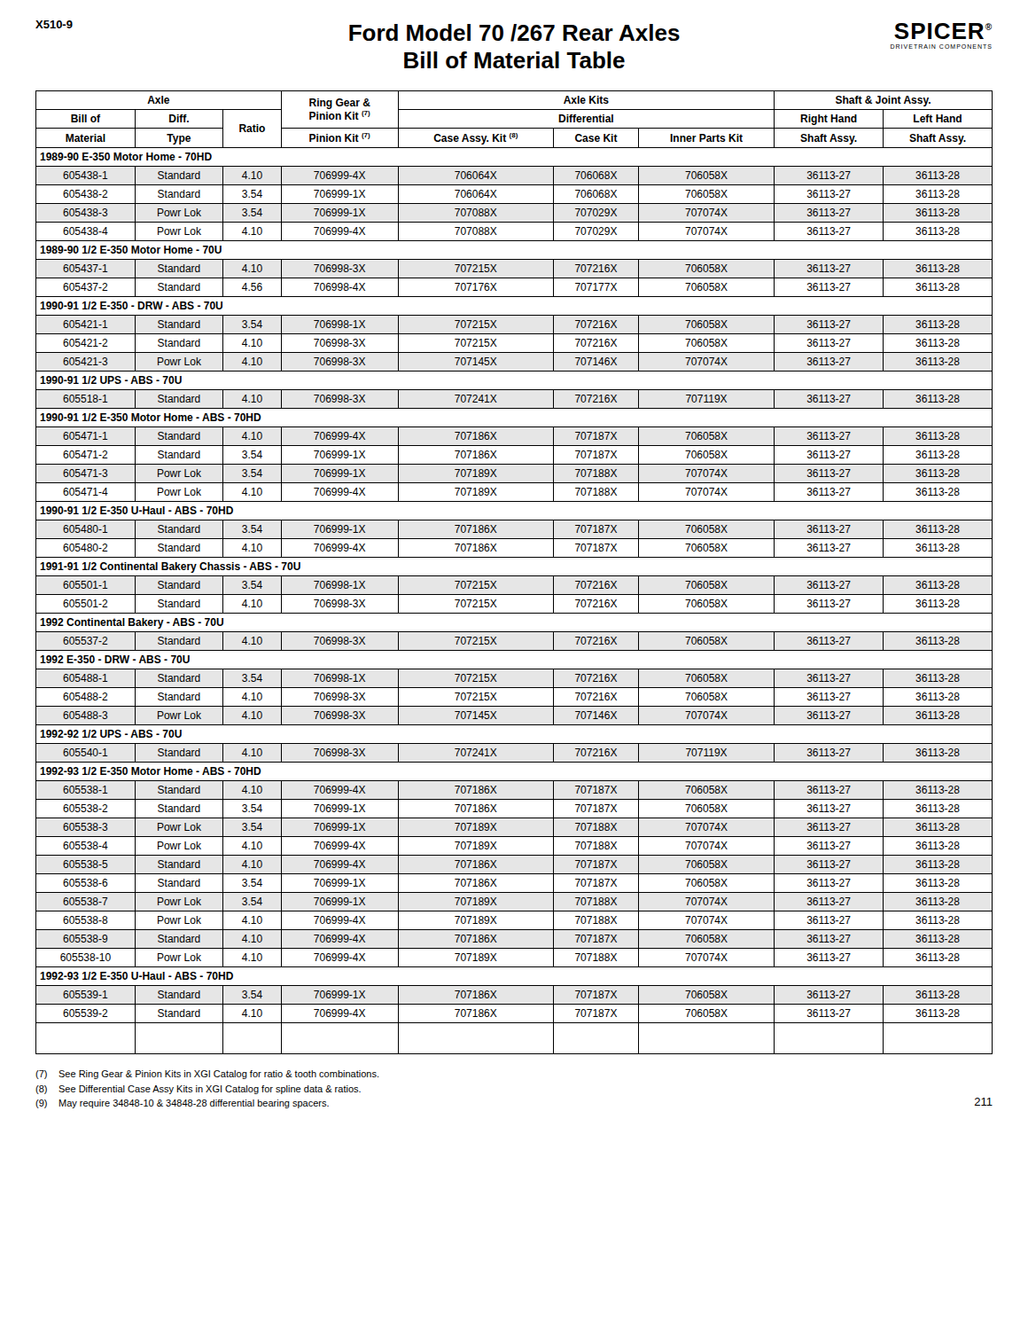X510-9
Ford Model 70 /267 Rear Axles
Bill of Material Table
SPICER®
DRIVETRAIN COMPONENTS
| Axle | Ring Gear & Pinion Kit (7) | Axle Kits | Shaft & Joint Assy. |
| --- | --- | --- | --- |
| Bill of | Diff. | Ratio | Differential | Right Hand | Left Hand |
| Material | Type | Pinion Kit (7) | Case Assy. Kit (8) | Case Kit | Inner Parts Kit | Shaft Assy. | Shaft Assy. |
| 1989-90 E-350 Motor Home - 70HD |
| 605438-1 | Standard | 4.10 | 706999-4X | 706064X | 706068X | 706058X | 36113-27 | 36113-28 |
| 605438-2 | Standard | 3.54 | 706999-1X | 706064X | 706068X | 706058X | 36113-27 | 36113-28 |
| 605438-3 | Powr Lok | 3.54 | 706999-1X | 707088X | 707029X | 707074X | 36113-27 | 36113-28 |
| 605438-4 | Powr Lok | 4.10 | 706999-4X | 707088X | 707029X | 707074X | 36113-27 | 36113-28 |
| 1989-90 1/2 E-350 Motor Home - 70U |
| 605437-1 | Standard | 4.10 | 706998-3X | 707215X | 707216X | 706058X | 36113-27 | 36113-28 |
| 605437-2 | Standard | 4.56 | 706998-4X | 707176X | 707177X | 706058X | 36113-27 | 36113-28 |
| 1990-91 1/2 E-350 - DRW - ABS - 70U |
| 605421-1 | Standard | 3.54 | 706998-1X | 707215X | 707216X | 706058X | 36113-27 | 36113-28 |
| 605421-2 | Standard | 4.10 | 706998-3X | 707215X | 707216X | 706058X | 36113-27 | 36113-28 |
| 605421-3 | Powr Lok | 4.10 | 706998-3X | 707145X | 707146X | 707074X | 36113-27 | 36113-28 |
| 1990-91 1/2 UPS - ABS - 70U |
| 605518-1 | Standard | 4.10 | 706998-3X | 707241X | 707216X | 707119X | 36113-27 | 36113-28 |
| 1990-91 1/2 E-350 Motor Home - ABS - 70HD |
| 605471-1 | Standard | 4.10 | 706999-4X | 707186X | 707187X | 706058X | 36113-27 | 36113-28 |
| 605471-2 | Standard | 3.54 | 706999-1X | 707186X | 707187X | 706058X | 36113-27 | 36113-28 |
| 605471-3 | Powr Lok | 3.54 | 706999-1X | 707189X | 707188X | 707074X | 36113-27 | 36113-28 |
| 605471-4 | Powr Lok | 4.10 | 706999-4X | 707189X | 707188X | 707074X | 36113-27 | 36113-28 |
| 1990-91 1/2 E-350 U-Haul - ABS - 70HD |
| 605480-1 | Standard | 3.54 | 706999-1X | 707186X | 707187X | 706058X | 36113-27 | 36113-28 |
| 605480-2 | Standard | 4.10 | 706999-4X | 707186X | 707187X | 706058X | 36113-27 | 36113-28 |
| 1991-91 1/2 Continental Bakery Chassis - ABS - 70U |
| 605501-1 | Standard | 3.54 | 706998-1X | 707215X | 707216X | 706058X | 36113-27 | 36113-28 |
| 605501-2 | Standard | 4.10 | 706998-3X | 707215X | 707216X | 706058X | 36113-27 | 36113-28 |
| 1992 Continental Bakery - ABS - 70U |
| 605537-2 | Standard | 4.10 | 706998-3X | 707215X | 707216X | 706058X | 36113-27 | 36113-28 |
| 1992 E-350 - DRW - ABS - 70U |
| 605488-1 | Standard | 3.54 | 706998-1X | 707215X | 707216X | 706058X | 36113-27 | 36113-28 |
| 605488-2 | Standard | 4.10 | 706998-3X | 707215X | 707216X | 706058X | 36113-27 | 36113-28 |
| 605488-3 | Powr Lok | 4.10 | 706998-3X | 707145X | 707146X | 707074X | 36113-27 | 36113-28 |
| 1992-92 1/2 UPS - ABS - 70U |
| 605540-1 | Standard | 4.10 | 706998-3X | 707241X | 707216X | 707119X | 36113-27 | 36113-28 |
| 1992-93 1/2 E-350 Motor Home - ABS - 70HD |
| 605538-1 | Standard | 4.10 | 706999-4X | 707186X | 707187X | 706058X | 36113-27 | 36113-28 |
| 605538-2 | Standard | 3.54 | 706999-1X | 707186X | 707187X | 706058X | 36113-27 | 36113-28 |
| 605538-3 | Powr Lok | 3.54 | 706999-1X | 707189X | 707188X | 707074X | 36113-27 | 36113-28 |
| 605538-4 | Powr Lok | 4.10 | 706999-4X | 707189X | 707188X | 707074X | 36113-27 | 36113-28 |
| 605538-5 | Standard | 4.10 | 706999-4X | 707186X | 707187X | 706058X | 36113-27 | 36113-28 |
| 605538-6 | Standard | 3.54 | 706999-1X | 707186X | 707187X | 706058X | 36113-27 | 36113-28 |
| 605538-7 | Powr Lok | 3.54 | 706999-1X | 707189X | 707188X | 707074X | 36113-27 | 36113-28 |
| 605538-8 | Powr Lok | 4.10 | 706999-4X | 707189X | 707188X | 707074X | 36113-27 | 36113-28 |
| 605538-9 | Standard | 4.10 | 706999-4X | 707186X | 707187X | 706058X | 36113-27 | 36113-28 |
| 605538-10 | Powr Lok | 4.10 | 706999-4X | 707189X | 707188X | 707074X | 36113-27 | 36113-28 |
| 1992-93 1/2 E-350 U-Haul - ABS - 70HD |
| 605539-1 | Standard | 3.54 | 706999-1X | 707186X | 707187X | 706058X | 36113-27 | 36113-28 |
| 605539-2 | Standard | 4.10 | 706999-4X | 707186X | 707187X | 706058X | 36113-27 | 36113-28 |
(7) See Ring Gear & Pinion Kits in XGI Catalog for ratio & tooth combinations.
(8) See Differential Case Assy Kits in XGI Catalog for spline data & ratios.
(9) May require 34848-10 & 34848-28 differential bearing spacers.
211